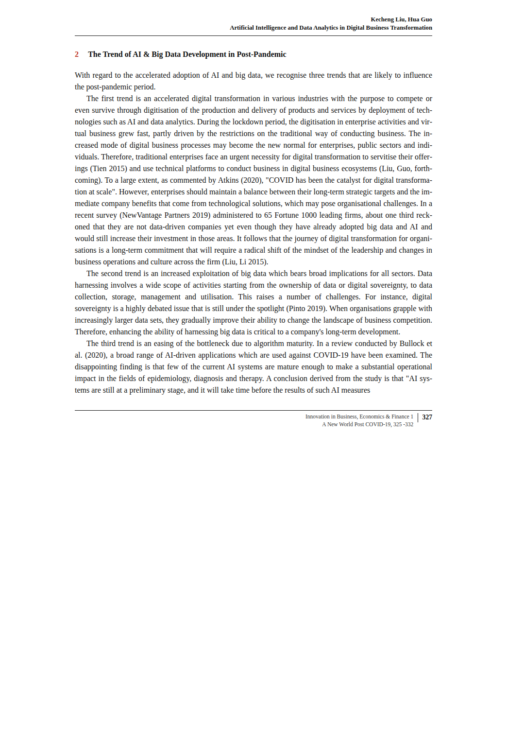Kecheng Liu, Hua Guo Artificial Intelligence and Data Analytics in Digital Business Transformation
2 The Trend of AI & Big Data Development in Post-Pandemic
With regard to the accelerated adoption of AI and big data, we recognise three trends that are likely to influence the post-pandemic period.
The first trend is an accelerated digital transformation in various industries with the purpose to compete or even survive through digitisation of the production and delivery of products and services by deployment of technologies such as AI and data analytics. During the lockdown period, the digitisation in enterprise activities and virtual business grew fast, partly driven by the restrictions on the traditional way of conducting business. The increased mode of digital business processes may become the new normal for enterprises, public sectors and individuals. Therefore, traditional enterprises face an urgent necessity for digital transformation to servitise their offerings (Tien 2015) and use technical platforms to conduct business in digital business ecosystems (Liu, Guo, forthcoming). To a large extent, as commented by Atkins (2020), "COVID has been the catalyst for digital transformation at scale". However, enterprises should maintain a balance between their long-term strategic targets and the immediate company benefits that come from technological solutions, which may pose organisational challenges. In a recent survey (NewVantage Partners 2019) administered to 65 Fortune 1000 leading firms, about one third reckoned that they are not data-driven companies yet even though they have already adopted big data and AI and would still increase their investment in those areas. It follows that the journey of digital transformation for organisations is a long-term commitment that will require a radical shift of the mindset of the leadership and changes in business operations and culture across the firm (Liu, Li 2015).
The second trend is an increased exploitation of big data which bears broad implications for all sectors. Data harnessing involves a wide scope of activities starting from the ownership of data or digital sovereignty, to data collection, storage, management and utilisation. This raises a number of challenges. For instance, digital sovereignty is a highly debated issue that is still under the spotlight (Pinto 2019). When organisations grapple with increasingly larger data sets, they gradually improve their ability to change the landscape of business competition. Therefore, enhancing the ability of harnessing big data is critical to a company's long-term development.
The third trend is an easing of the bottleneck due to algorithm maturity. In a review conducted by Bullock et al. (2020), a broad range of AI-driven applications which are used against COVID-19 have been examined. The disappointing finding is that few of the current AI systems are mature enough to make a substantial operational impact in the fields of epidemiology, diagnosis and therapy. A conclusion derived from the study is that "AI systems are still at a preliminary stage, and it will take time before the results of such AI measures
Innovation in Business, Economics & Finance 1
A New World Post COVID-19, 325 -332
327